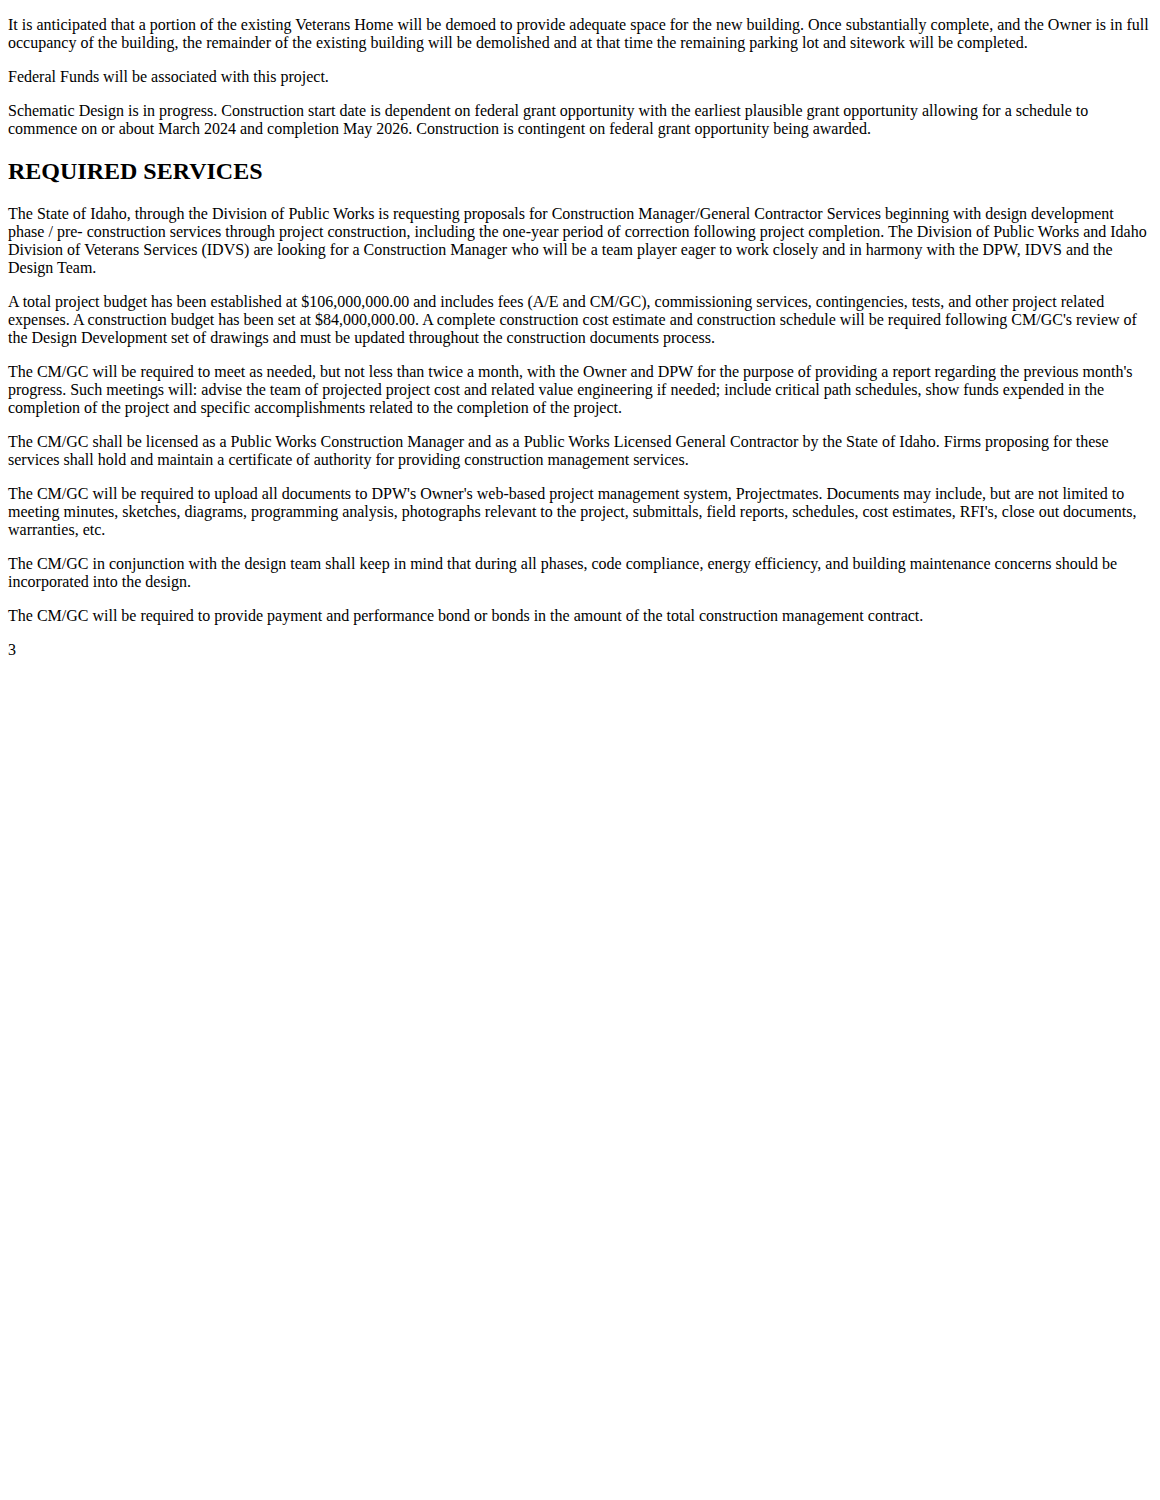It is anticipated that a portion of the existing Veterans Home will be demoed to provide adequate space for the new building. Once substantially complete, and the Owner is in full occupancy of the building, the remainder of the existing building will be demolished and at that time the remaining parking lot and sitework will be completed.
Federal Funds will be associated with this project.
Schematic Design is in progress. Construction start date is dependent on federal grant opportunity with the earliest plausible grant opportunity allowing for a schedule to commence on or about March 2024 and completion May 2026. Construction is contingent on federal grant opportunity being awarded.
REQUIRED SERVICES
The State of Idaho, through the Division of Public Works is requesting proposals for Construction Manager/General Contractor Services beginning with design development phase / pre- construction services through project construction, including the one-year period of correction following project completion. The Division of Public Works and Idaho Division of Veterans Services (IDVS) are looking for a Construction Manager who will be a team player eager to work closely and in harmony with the DPW, IDVS and the Design Team.
A total project budget has been established at $106,000,000.00 and includes fees (A/E and CM/GC), commissioning services, contingencies, tests, and other project related expenses. A construction budget has been set at $84,000,000.00. A complete construction cost estimate and construction schedule will be required following CM/GC's review of the Design Development set of drawings and must be updated throughout the construction documents process.
The CM/GC will be required to meet as needed, but not less than twice a month, with the Owner and DPW for the purpose of providing a report regarding the previous month's progress. Such meetings will: advise the team of projected project cost and related value engineering if needed; include critical path schedules, show funds expended in the completion of the project and specific accomplishments related to the completion of the project.
The CM/GC shall be licensed as a Public Works Construction Manager and as a Public Works Licensed General Contractor by the State of Idaho. Firms proposing for these services shall hold and maintain a certificate of authority for providing construction management services.
The CM/GC will be required to upload all documents to DPW's Owner's web-based project management system, Projectmates. Documents may include, but are not limited to meeting minutes, sketches, diagrams, programming analysis, photographs relevant to the project, submittals, field reports, schedules, cost estimates, RFI's, close out documents, warranties, etc.
The CM/GC in conjunction with the design team shall keep in mind that during all phases, code compliance, energy efficiency, and building maintenance concerns should be incorporated into the design.
The CM/GC will be required to provide payment and performance bond or bonds in the amount of the total construction management contract.
3